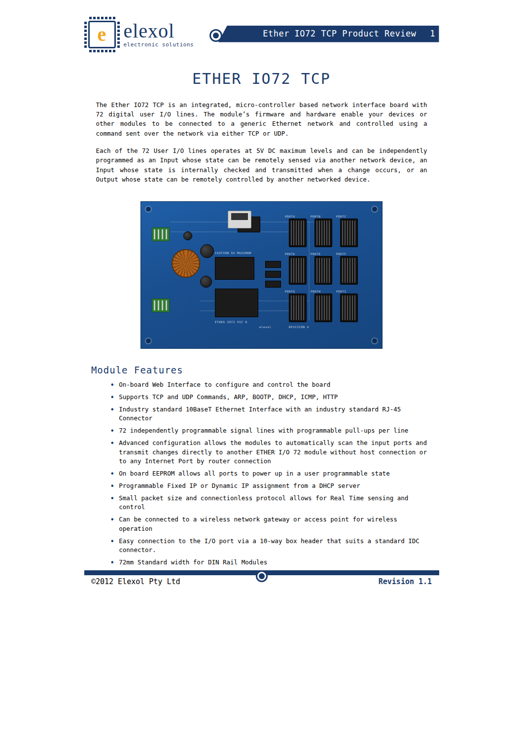e
elexol
electronic solutions
Ether IO72 TCP Product Review
1
ETHER IO72 TCP
The Ether IO72 TCP is an integrated, micro-controller based network interface board with 72 digital user I/O lines. The module’s firmware and hardware enable your devices or other modules to be connected to a generic Ethernet network and controlled using a command sent over the network via either TCP or UDP.
Each of the 72 User I/O lines operates at 5V DC maximum levels and can be independently programmed as an Input whose state can be remotely sensed via another network device, an Input whose state is internally checked and transmitted when a change occurs, or an Output whose state can be remotely controlled by another networked device.
PORTA
PORTB
PORTC
PORTD
PORTE
PORTF
PORTG
PORTH
PORTI
CAUTION 5V MAXIMUM
ETHER IO72 PIC R
REVISION A
elexol
Module Features
On-board Web Interface to configure and control the board
Supports TCP and UDP Commands, ARP, BOOTP, DHCP, ICMP, HTTP
Industry standard 10BaseT Ethernet Interface with an industry standard RJ-45 Connector
72 independently programmable signal lines with programmable pull-ups per line
Advanced configuration allows the modules to automatically scan the input ports and transmit changes directly to another ETHER I/O 72 module without host connection or to any Internet Port by router connection
On board EEPROM allows all ports to power up in a user programmable state
Programmable Fixed IP or Dynamic IP assignment from a DHCP server
Small packet size and connectionless protocol allows for Real Time sensing and control
Can be connected to a wireless network gateway or access point for wireless operation
Easy connection to the I/O port via a 10-way box header that suits a standard IDC connector.
72mm Standard width for DIN Rail Modules
©2012 Elexol Pty Ltd
Revision 1.1